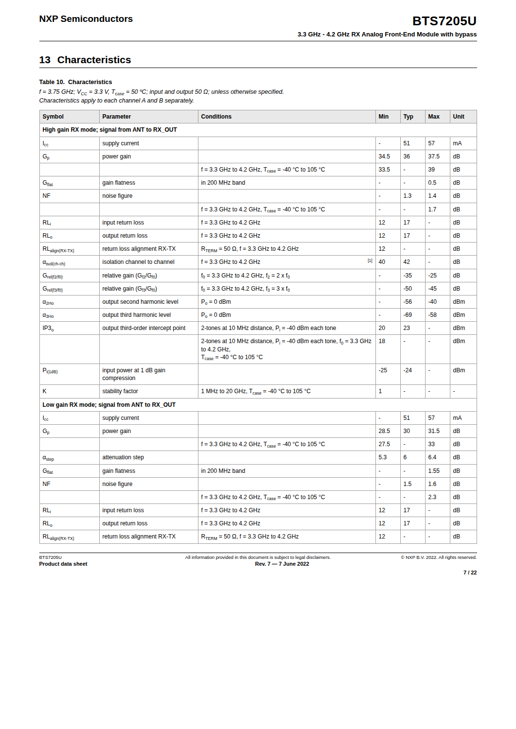NXP Semiconductors
BTS7205U
3.3 GHz - 4.2 GHz RX Analog Front-End Module with bypass
13 Characteristics
Table 10. Characteristics
f = 3.75 GHz; VCC = 3.3 V, Tcase = 50 ºC; input and output 50 Ω; unless otherwise specified.
Characteristics apply to each channel A and B separately.
| Symbol | Parameter | Conditions | Min | Typ | Max | Unit |
| --- | --- | --- | --- | --- | --- | --- |
| High gain RX mode; signal from ANT to RX_OUT |
| I cc | supply current | | - | 51 | 57 | mA |
| G p | power gain | | 34.5 | 36 | 37.5 | dB |
| | | f = 3.3 GHz to 4.2 GHz, T case = -40 °C to 105 °C | 33.5 | - | 39 | dB |
| G flat | gain flatness | in 200 MHz band | - | - | 0.5 | dB |
| NF | noise figure | | - | 1.3 | 1.4 | dB |
| | | f = 3.3 GHz to 4.2 GHz, T case = -40 °C to 105 °C | - | - | 1.7 | dB |
| RL i | input return loss | f = 3.3 GHz to 4.2 GHz | 12 | 17 | - | dB |
| RL o | output return loss | f = 3.3 GHz to 4.2 GHz | 12 | 17 | - | dB |
| RL align(RX-TX) | return loss alignment RX-TX | R TERM = 50 Ω, f = 3.3 GHz to 4.2 GHz | 12 | - | - | dB |
| α isol(ch-ch) | isolation channel to channel | f = 3.3 GHz to 4.2 GHz [1] | 40 | 42 | - | dB |
| G rel(f2/f0) | relative gain (G f2 /G f0 ) | f 0 = 3.3 GHz to 4.2 GHz, f 2 = 2 x f 0 | - | -35 | -25 | dB |
| G rel(f3/f0) | relative gain (G f3 /G f0 ) | f 0 = 3.3 GHz to 4.2 GHz, f 3 = 3 x f 0 | - | -50 | -45 | dB |
| α 2Ho | output second harmonic level | P o = 0 dBm | - | -56 | -40 | dBm |
| α 3Ho | output third harmonic level | P o = 0 dBm | - | -69 | -58 | dBm |
| IP3 o | output third-order intercept point | 2-tones at 10 MHz distance, P i = -40 dBm each tone | 20 | 23 | - | dBm |
| | | 2-tones at 10 MHz distance, P i = -40 dBm each tone, f 0 = 3.3 GHz to 4.2 GHz, T case = -40 °C to 105 °C | 18 | - | - | dBm |
| P i(1dB) | input power at 1 dB gain compression | | -25 | -24 | - | dBm |
| K | stability factor | 1 MHz to 20 GHz, T case = -40 °C to 105 °C | 1 | - | - | - |
| Low gain RX mode; signal from ANT to RX_OUT |
| I cc | supply current | | - | 51 | 57 | mA |
| G p | power gain | | 28.5 | 30 | 31.5 | dB |
| | | f = 3.3 GHz to 4.2 GHz, T case = -40 °C to 105 °C | 27.5 | - | 33 | dB |
| α step | attenuation step | | 5.3 | 6 | 6.4 | dB |
| G flat | gain flatness | in 200 MHz band | - | - | 1.55 | dB |
| NF | noise figure | | - | 1.5 | 1.6 | dB |
| | | f = 3.3 GHz to 4.2 GHz, T case = -40 °C to 105 °C | - | - | 2.3 | dB |
| RL i | input return loss | f = 3.3 GHz to 4.2 GHz | 12 | 17 | - | dB |
| RL o | output return loss | f = 3.3 GHz to 4.2 GHz | 12 | 17 | - | dB |
| RL align(RX-TX) | return loss alignment RX-TX | R TERM = 50 Ω, f = 3.3 GHz to 4.2 GHz | 12 | - | - | dB |
BTS7205U
All information provided in this document is subject to legal disclaimers.
© NXP B.V. 2022. All rights reserved.
Product data sheet
Rev. 7 — 7 June 2022
7 / 22